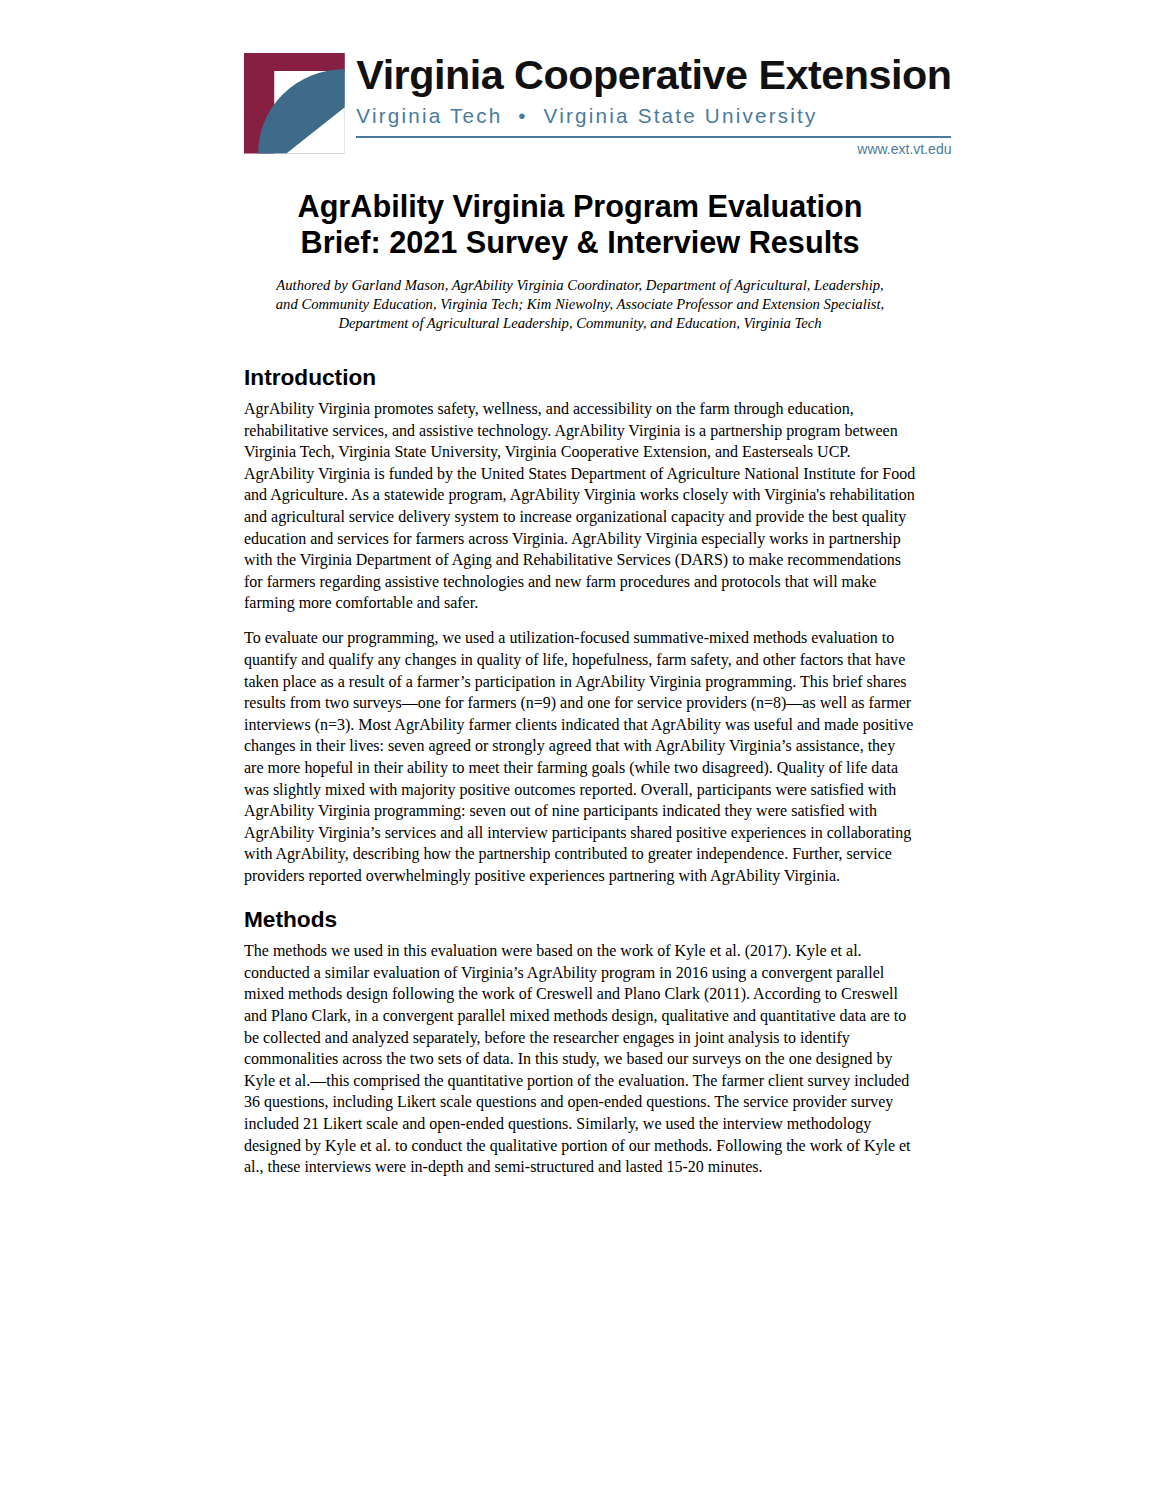Virginia Cooperative Extension
Virginia Tech • Virginia State University
www.ext.vt.edu
AgrAbility Virginia Program Evaluation
Brief: 2021 Survey & Interview Results
Authored by Garland Mason, AgrAbility Virginia Coordinator, Department of Agricultural, Leadership, and Community Education, Virginia Tech; Kim Niewolny, Associate Professor and Extension Specialist, Department of Agricultural Leadership, Community, and Education, Virginia Tech
Introduction
AgrAbility Virginia promotes safety, wellness, and accessibility on the farm through education, rehabilitative services, and assistive technology. AgrAbility Virginia is a partnership program between Virginia Tech, Virginia State University, Virginia Cooperative Extension, and Easterseals UCP. AgrAbility Virginia is funded by the United States Department of Agriculture National Institute for Food and Agriculture. As a statewide program, AgrAbility Virginia works closely with Virginia's rehabilitation and agricultural service delivery system to increase organizational capacity and provide the best quality education and services for farmers across Virginia. AgrAbility Virginia especially works in partnership with the Virginia Department of Aging and Rehabilitative Services (DARS) to make recommendations for farmers regarding assistive technologies and new farm procedures and protocols that will make farming more comfortable and safer.
To evaluate our programming, we used a utilization-focused summative-mixed methods evaluation to quantify and qualify any changes in quality of life, hopefulness, farm safety, and other factors that have taken place as a result of a farmer’s participation in AgrAbility Virginia programming. This brief shares results from two surveys—one for farmers (n=9) and one for service providers (n=8)—as well as farmer interviews (n=3). Most AgrAbility farmer clients indicated that AgrAbility was useful and made positive changes in their lives: seven agreed or strongly agreed that with AgrAbility Virginia’s assistance, they are more hopeful in their ability to meet their farming goals (while two disagreed). Quality of life data was slightly mixed with majority positive outcomes reported. Overall, participants were satisfied with AgrAbility Virginia programming: seven out of nine participants indicated they were satisfied with AgrAbility Virginia’s services and all interview participants shared positive experiences in collaborating with AgrAbility, describing how the partnership contributed to greater independence. Further, service providers reported overwhelmingly positive experiences partnering with AgrAbility Virginia.
Methods
The methods we used in this evaluation were based on the work of Kyle et al. (2017). Kyle et al. conducted a similar evaluation of Virginia’s AgrAbility program in 2016 using a convergent parallel mixed methods design following the work of Creswell and Plano Clark (2011). According to Creswell and Plano Clark, in a convergent parallel mixed methods design, qualitative and quantitative data are to be collected and analyzed separately, before the researcher engages in joint analysis to identify commonalities across the two sets of data. In this study, we based our surveys on the one designed by Kyle et al.—this comprised the quantitative portion of the evaluation. The farmer client survey included 36 questions, including Likert scale questions and open-ended questions. The service provider survey included 21 Likert scale and open-ended questions. Similarly, we used the interview methodology designed by Kyle et al. to conduct the qualitative portion of our methods. Following the work of Kyle et al., these interviews were in-depth and semi-structured and lasted 15-20 minutes.